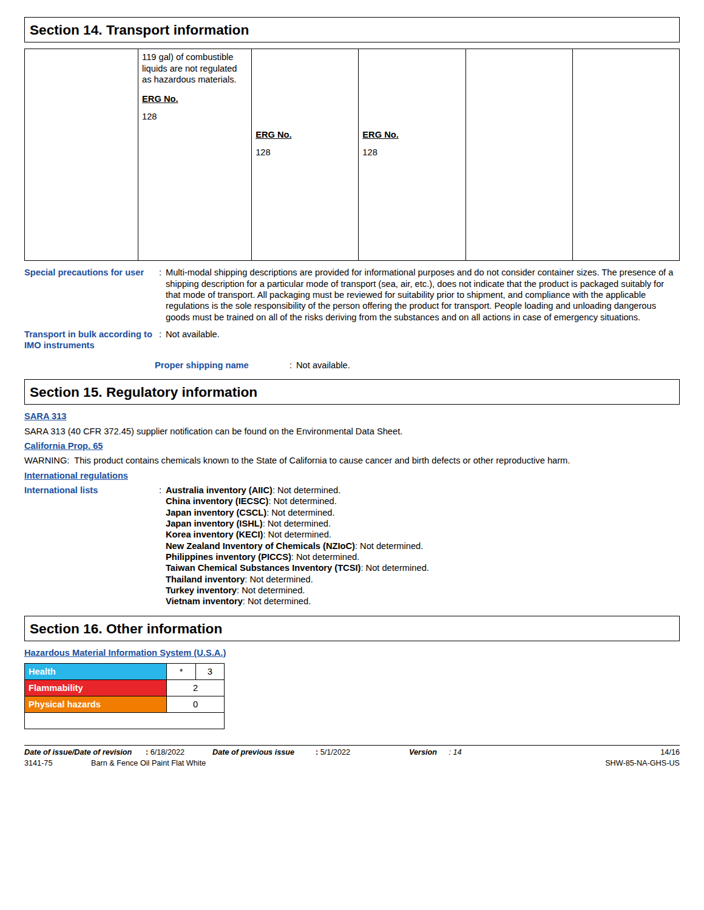Section 14. Transport information
| | 119 gal) of combustible liquids are not regulated as hazardous materials. ERG No. 128 | ERG No. 128 | ERG No. 128 | | |
Special precautions for user
:
Multi-modal shipping descriptions are provided for informational purposes and do not consider container sizes. The presence of a shipping description for a particular mode of transport (sea, air, etc.), does not indicate that the product is packaged suitably for that mode of transport. All packaging must be reviewed for suitability prior to shipment, and compliance with the applicable regulations is the sole responsibility of the person offering the product for transport. People loading and unloading dangerous goods must be trained on all of the risks deriving from the substances and on all actions in case of emergency situations.
Transport in bulk according to IMO instruments
:
Not available.
Proper shipping name
:
Not available.
Section 15. Regulatory information
SARA 313
SARA 313 (40 CFR 372.45) supplier notification can be found on the Environmental Data Sheet.
California Prop. 65
WARNING: This product contains chemicals known to the State of California to cause cancer and birth defects or other reproductive harm.
International regulations
International lists
:
Australia inventory (AIIC): Not determined.
China inventory (IECSC): Not determined.
Japan inventory (CSCL): Not determined.
Japan inventory (ISHL): Not determined.
Korea inventory (KECI): Not determined.
New Zealand Inventory of Chemicals (NZIoC): Not determined.
Philippines inventory (PICCS): Not determined.
Taiwan Chemical Substances Inventory (TCSI): Not determined.
Thailand inventory: Not determined.
Turkey inventory: Not determined.
Vietnam inventory: Not determined.
Section 16. Other information
Hazardous Material Information System (U.S.A.)
| Health | * | 3 |
| Flammability | 2 |
| Physical hazards | 0 |
Date of issue/Date of revision
: 6/18/2022
Date of previous issue
: 5/1/2022
Version
: 14
14/16
3141-75
Barn & Fence Oil Paint Flat White
SHW-85-NA-GHS-US